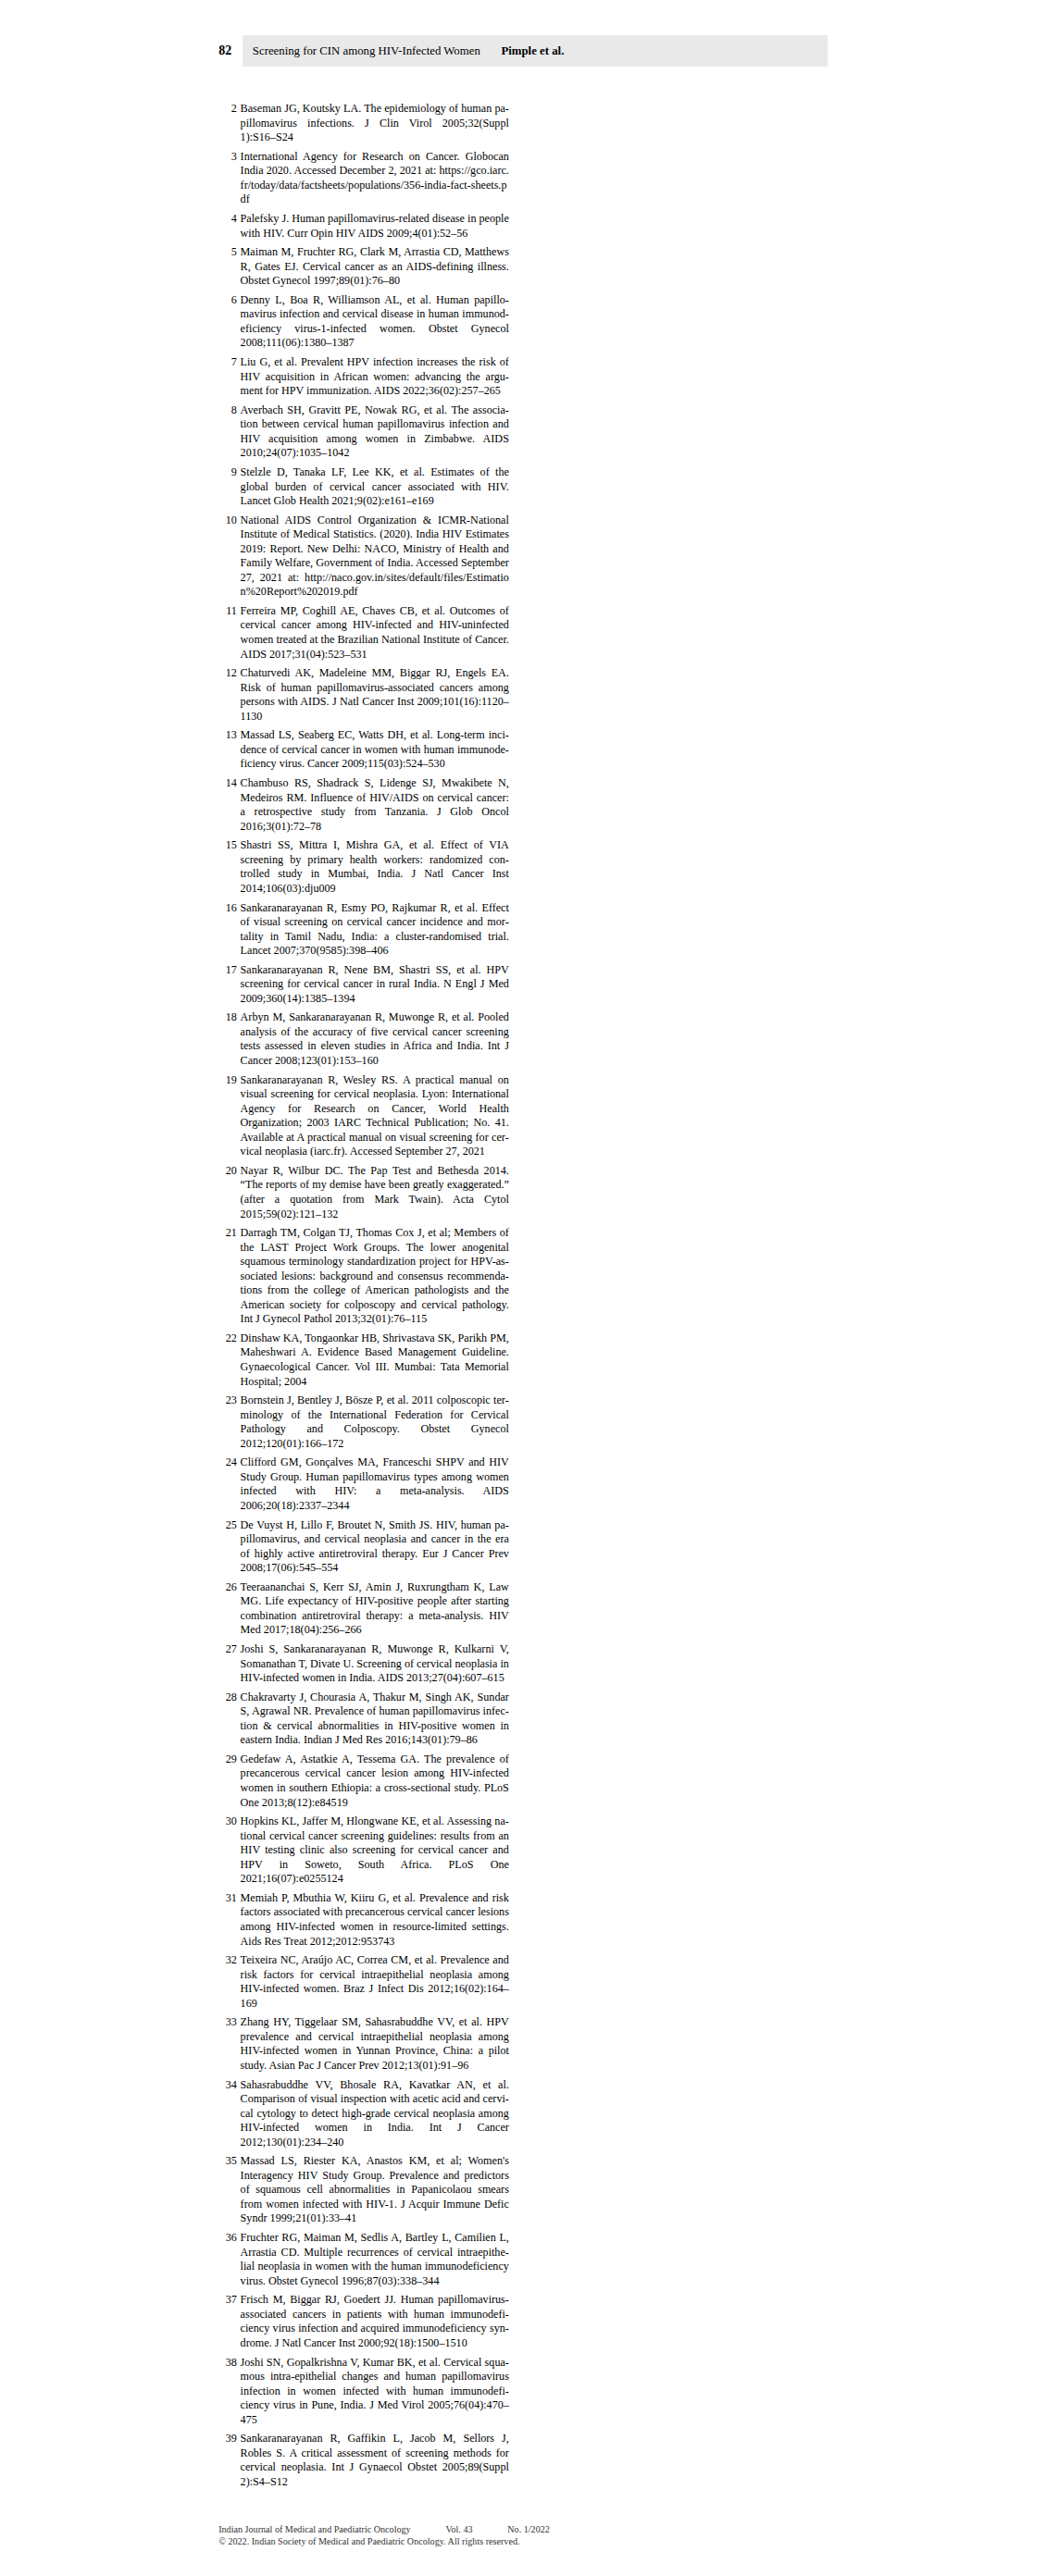82
Screening for CIN among HIV-Infected Women Pimple et al.
Baseman JG, Koutsky LA. The epidemiology of human papillomavirus infections. J Clin Virol 2005;32(Suppl 1):S16–S24
International Agency for Research on Cancer. Globocan India 2020. Accessed December 2, 2021 at: https://gco.iarc.fr/today/data/factsheets/populations/356-india-fact-sheets.pdf
Palefsky J. Human papillomavirus-related disease in people with HIV. Curr Opin HIV AIDS 2009;4(01):52–56
Maiman M, Fruchter RG, Clark M, Arrastia CD, Matthews R, Gates EJ. Cervical cancer as an AIDS-defining illness. Obstet Gynecol 1997;89(01):76–80
Denny L, Boa R, Williamson AL, et al. Human papillomavirus infection and cervical disease in human immunodeficiency virus-1-infected women. Obstet Gynecol 2008;111(06):1380–1387
Liu G, et al. Prevalent HPV infection increases the risk of HIV acquisition in African women: advancing the argument for HPV immunization. AIDS 2022;36(02):257–265
Averbach SH, Gravitt PE, Nowak RG, et al. The association between cervical human papillomavirus infection and HIV acquisition among women in Zimbabwe. AIDS 2010;24(07):1035–1042
Stelzle D, Tanaka LF, Lee KK, et al. Estimates of the global burden of cervical cancer associated with HIV. Lancet Glob Health 2021;9(02):e161–e169
National AIDS Control Organization & ICMR-National Institute of Medical Statistics. (2020). India HIV Estimates 2019: Report. New Delhi: NACO, Ministry of Health and Family Welfare, Government of India. Accessed September 27, 2021 at: http://naco.gov.in/sites/default/files/Estimation%20Report%202019.pdf
Ferreira MP, Coghill AE, Chaves CB, et al. Outcomes of cervical cancer among HIV-infected and HIV-uninfected women treated at the Brazilian National Institute of Cancer. AIDS 2017;31(04):523–531
Chaturvedi AK, Madeleine MM, Biggar RJ, Engels EA. Risk of human papillomavirus-associated cancers among persons with AIDS. J Natl Cancer Inst 2009;101(16):1120–1130
Massad LS, Seaberg EC, Watts DH, et al. Long-term incidence of cervical cancer in women with human immunodeficiency virus. Cancer 2009;115(03):524–530
Chambuso RS, Shadrack S, Lidenge SJ, Mwakibete N, Medeiros RM. Influence of HIV/AIDS on cervical cancer: a retrospective study from Tanzania. J Glob Oncol 2016;3(01):72–78
Shastri SS, Mittra I, Mishra GA, et al. Effect of VIA screening by primary health workers: randomized controlled study in Mumbai, India. J Natl Cancer Inst 2014;106(03):dju009
Sankaranarayanan R, Esmy PO, Rajkumar R, et al. Effect of visual screening on cervical cancer incidence and mortality in Tamil Nadu, India: a cluster-randomised trial. Lancet 2007;370(9585):398–406
Sankaranarayanan R, Nene BM, Shastri SS, et al. HPV screening for cervical cancer in rural India. N Engl J Med 2009;360(14):1385–1394
Arbyn M, Sankaranarayanan R, Muwonge R, et al. Pooled analysis of the accuracy of five cervical cancer screening tests assessed in eleven studies in Africa and India. Int J Cancer 2008;123(01):153–160
Sankaranarayanan R, Wesley RS. A practical manual on visual screening for cervical neoplasia. Lyon: International Agency for Research on Cancer, World Health Organization; 2003 IARC Technical Publication; No. 41. Available at A practical manual on visual screening for cervical neoplasia (iarc.fr). Accessed September 27, 2021
Nayar R, Wilbur DC. The Pap Test and Bethesda 2014. “The reports of my demise have been greatly exaggerated.” (after a quotation from Mark Twain). Acta Cytol 2015;59(02):121–132
Darragh TM, Colgan TJ, Thomas Cox J, et al; Members of the LAST Project Work Groups. The lower anogenital squamous terminology standardization project for HPV-associated lesions: background and consensus recommendations from the college of American pathologists and the American society for colposcopy and cervical pathology. Int J Gynecol Pathol 2013;32(01):76–115
Dinshaw KA, Tongaonkar HB, Shrivastava SK, Parikh PM, Maheshwari A. Evidence Based Management Guideline. Gynaecological Cancer. Vol III. Mumbai: Tata Memorial Hospital; 2004
Bornstein J, Bentley J, Bösze P, et al. 2011 colposcopic terminology of the International Federation for Cervical Pathology and Colposcopy. Obstet Gynecol 2012;120(01):166–172
Clifford GM, Gonçalves MA, Franceschi SHPV and HIV Study Group. Human papillomavirus types among women infected with HIV: a meta-analysis. AIDS 2006;20(18):2337–2344
De Vuyst H, Lillo F, Broutet N, Smith JS. HIV, human papillomavirus, and cervical neoplasia and cancer in the era of highly active antiretroviral therapy. Eur J Cancer Prev 2008;17(06):545–554
Teeraananchai S, Kerr SJ, Amin J, Ruxrungtham K, Law MG. Life expectancy of HIV-positive people after starting combination antiretroviral therapy: a meta-analysis. HIV Med 2017;18(04):256–266
Joshi S, Sankaranarayanan R, Muwonge R, Kulkarni V, Somanathan T, Divate U. Screening of cervical neoplasia in HIV-infected women in India. AIDS 2013;27(04):607–615
Chakravarty J, Chourasia A, Thakur M, Singh AK, Sundar S, Agrawal NR. Prevalence of human papillomavirus infection & cervical abnormalities in HIV-positive women in eastern India. Indian J Med Res 2016;143(01):79–86
Gedefaw A, Astatkie A, Tessema GA. The prevalence of precancerous cervical cancer lesion among HIV-infected women in southern Ethiopia: a cross-sectional study. PLoS One 2013;8(12):e84519
Hopkins KL, Jaffer M, Hlongwane KE, et al. Assessing national cervical cancer screening guidelines: results from an HIV testing clinic also screening for cervical cancer and HPV in Soweto, South Africa. PLoS One 2021;16(07):e0255124
Memiah P, Mbuthia W, Kiiru G, et al. Prevalence and risk factors associated with precancerous cervical cancer lesions among HIV-infected women in resource-limited settings. Aids Res Treat 2012;2012:953743
Teixeira NC, Araújo AC, Correa CM, et al. Prevalence and risk factors for cervical intraepithelial neoplasia among HIV-infected women. Braz J Infect Dis 2012;16(02):164–169
Zhang HY, Tiggelaar SM, Sahasrabuddhe VV, et al. HPV prevalence and cervical intraepithelial neoplasia among HIV-infected women in Yunnan Province, China: a pilot study. Asian Pac J Cancer Prev 2012;13(01):91–96
Sahasrabuddhe VV, Bhosale RA, Kavatkar AN, et al. Comparison of visual inspection with acetic acid and cervical cytology to detect high-grade cervical neoplasia among HIV-infected women in India. Int J Cancer 2012;130(01):234–240
Massad LS, Riester KA, Anastos KM, et al; Women's Interagency HIV Study Group. Prevalence and predictors of squamous cell abnormalities in Papanicolaou smears from women infected with HIV-1. J Acquir Immune Defic Syndr 1999;21(01):33–41
Fruchter RG, Maiman M, Sedlis A, Bartley L, Camilien L, Arrastia CD. Multiple recurrences of cervical intraepithelial neoplasia in women with the human immunodeficiency virus. Obstet Gynecol 1996;87(03):338–344
Frisch M, Biggar RJ, Goedert JJ. Human papillomavirus-associated cancers in patients with human immunodeficiency virus infection and acquired immunodeficiency syndrome. J Natl Cancer Inst 2000;92(18):1500–1510
Joshi SN, Gopalkrishna V, Kumar BK, et al. Cervical squamous intra-epithelial changes and human papillomavirus infection in women infected with human immunodeficiency virus in Pune, India. J Med Virol 2005;76(04):470–475
Sankaranarayanan R, Gaffikin L, Jacob M, Sellors J, Robles S. A critical assessment of screening methods for cervical neoplasia. Int J Gynaecol Obstet 2005;89(Suppl 2):S4–S12
Indian Journal of Medical and Paediatric Oncology Vol. 43 No. 1/2022 © 2022. Indian Society of Medical and Paediatric Oncology. All rights reserved.